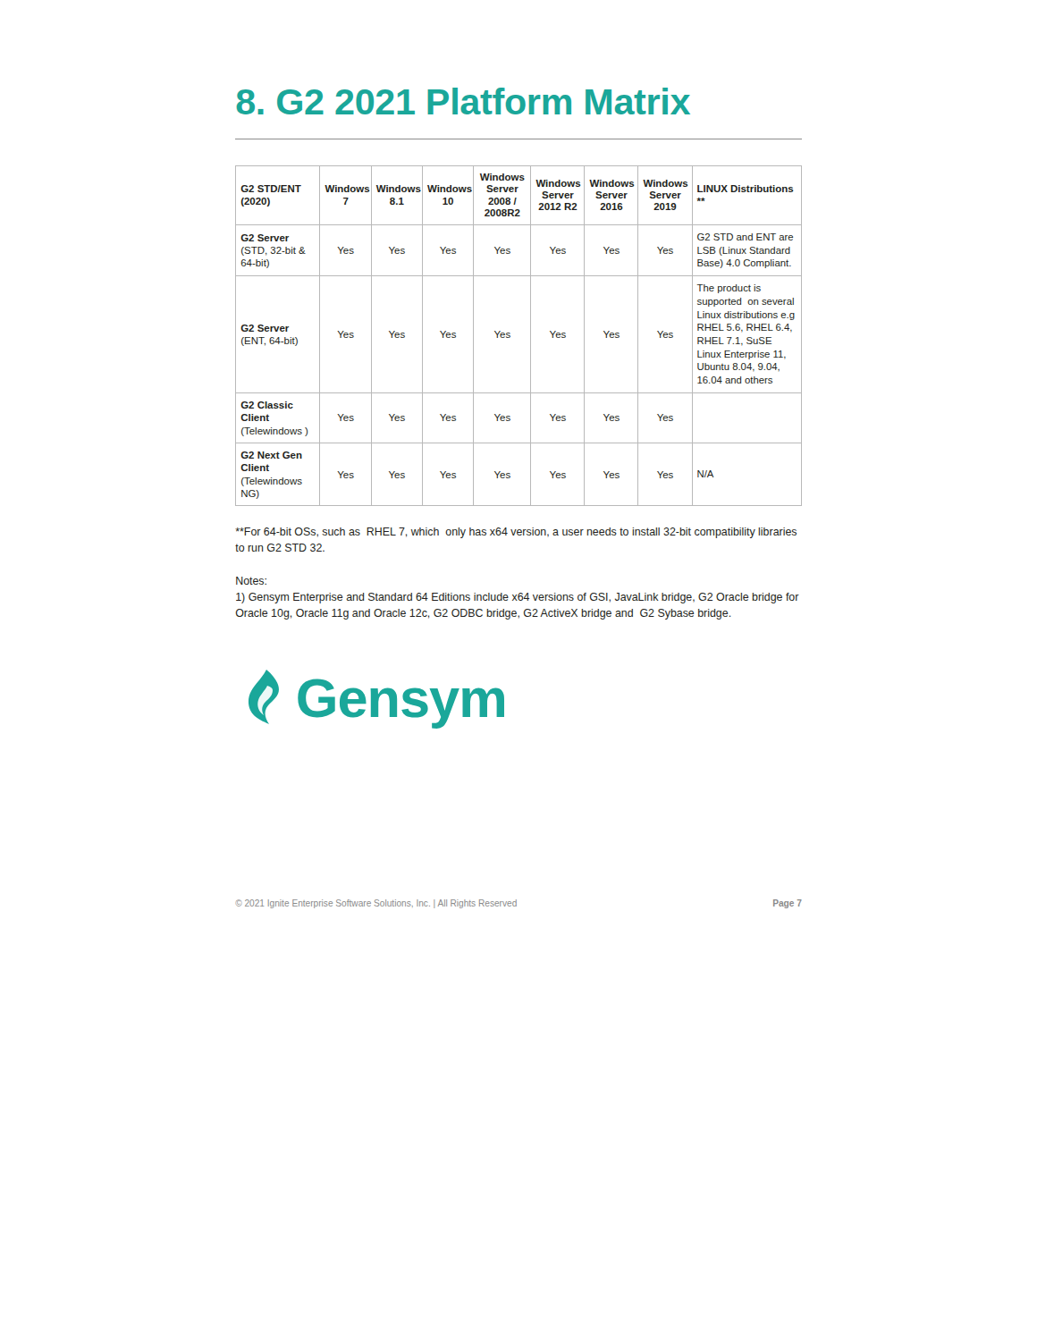8. G2 2021 Platform Matrix
| G2 STD/ENT (2020) | Windows 7 | Windows 8.1 | Windows 10 | Windows Server 2008 / 2008R2 | Windows Server 2012 R2 | Windows Server 2016 | Windows Server 2019 | LINUX Distributions ** |
| --- | --- | --- | --- | --- | --- | --- | --- | --- |
| G2 Server (STD, 32-bit & 64-bit) | Yes | Yes | Yes | Yes | Yes | Yes | Yes | G2 STD and ENT are LSB (Linux Standard Base) 4.0 Compliant. |
| G2 Server (ENT, 64-bit) | Yes | Yes | Yes | Yes | Yes | Yes | Yes | The product is supported on several Linux distributions e.g RHEL 5.6, RHEL 6.4, RHEL 7.1, SuSE Linux Enterprise 11, Ubuntu 8.04, 9.04, 16.04 and others |
| G2 Classic Client (Telewindows ) | Yes | Yes | Yes | Yes | Yes | Yes | Yes | |
| G2 Next Gen Client (Telewindows NG) | Yes | Yes | Yes | Yes | Yes | Yes | Yes | N/A |
**For 64-bit OSs, such as RHEL 7, which only has x64 version, a user needs to install 32-bit compatibility libraries to run G2 STD 32.
Notes:
1) Gensym Enterprise and Standard 64 Editions include x64 versions of GSI, JavaLink bridge, G2 Oracle bridge for Oracle 10g, Oracle 11g and Oracle 12c, G2 ODBC bridge, G2 ActiveX bridge and G2 Sybase bridge.
Gensym
© 2021 Ignite Enterprise Software Solutions, Inc. | All Rights Reserved Page 7